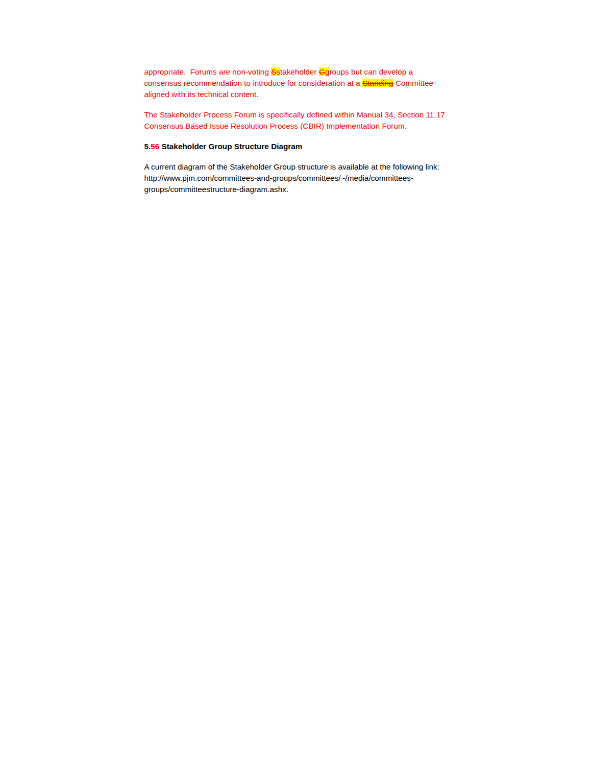appropriate. Forums are non-voting Sstakeholder Ggroups but can develop a consensus recommendation to introduce for consideration at a Standing Committee aligned with its technical content.
The Stakeholder Process Forum is specifically defined within Manual 34, Section 11.17 Consensus Based Issue Resolution Process (CBIR) Implementation Forum.
5. 56 Stakeholder Group Structure Diagram
A current diagram of the Stakeholder Group structure is available at the following link: http://www.pjm.com/committees-and-groups/committees/~/media/committees-groups/committeestructure-diagram.ashx.